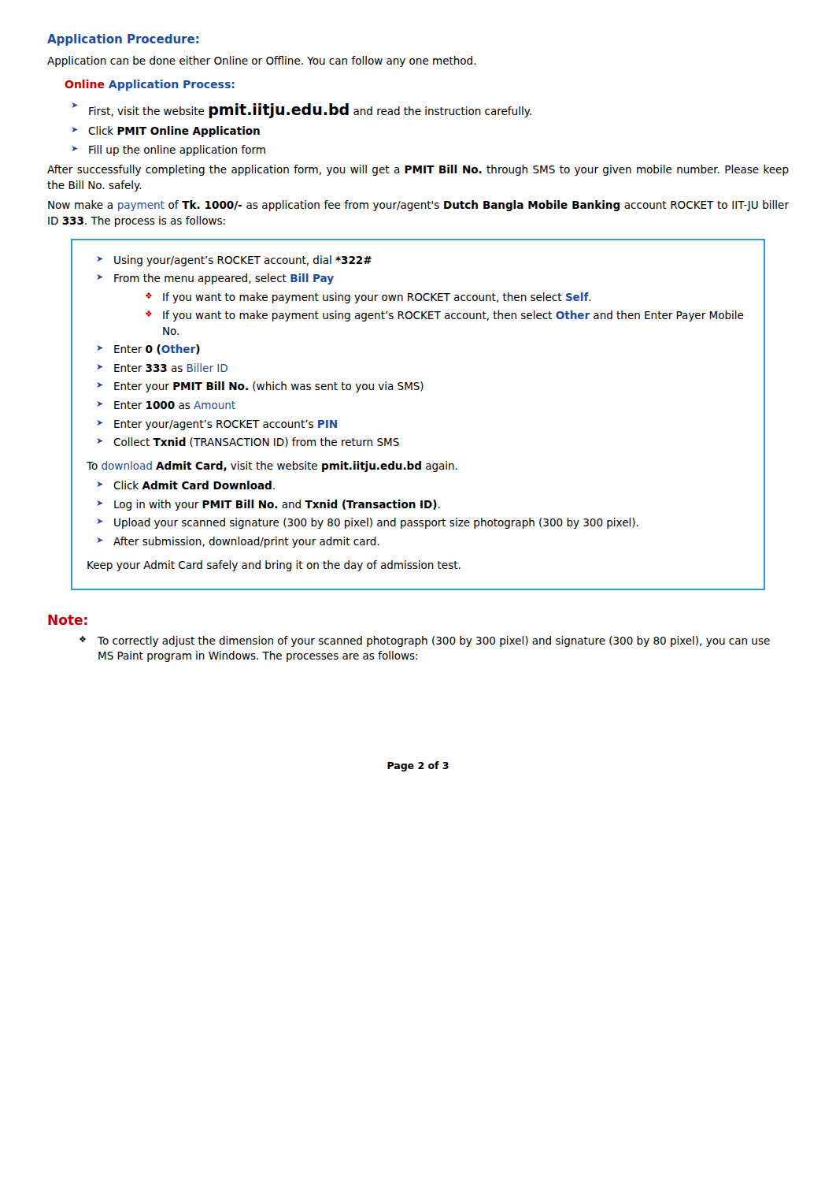Application Procedure:
Application can be done either Online or Offline. You can follow any one method.
Online Application Process:
First, visit the website pmit.iitju.edu.bd and read the instruction carefully.
Click PMIT Online Application
Fill up the online application form
After successfully completing the application form, you will get a PMIT Bill No. through SMS to your given mobile number. Please keep the Bill No. safely.
Now make a payment of Tk. 1000/- as application fee from your/agent's Dutch Bangla Mobile Banking account ROCKET to IIT-JU biller ID 333. The process is as follows:
Using your/agent’s ROCKET account, dial *322#
From the menu appeared, select Bill Pay
If you want to make payment using your own ROCKET account, then select Self.
If you want to make payment using agent’s ROCKET account, then select Other and then Enter Payer Mobile No.
Enter 0 (Other)
Enter 333 as Biller ID
Enter your PMIT Bill No. (which was sent to you via SMS)
Enter 1000 as Amount
Enter your/agent’s ROCKET account’s PIN
Collect Txnid (TRANSACTION ID) from the return SMS
To download Admit Card, visit the website pmit.iitju.edu.bd again.
Click Admit Card Download.
Log in with your PMIT Bill No. and Txnid (Transaction ID).
Upload your scanned signature (300 by 80 pixel) and passport size photograph (300 by 300 pixel).
After submission, download/print your admit card.
Keep your Admit Card safely and bring it on the day of admission test.
Note:
To correctly adjust the dimension of your scanned photograph (300 by 300 pixel) and signature (300 by 80 pixel), you can use MS Paint program in Windows. The processes are as follows:
Page 2 of 3